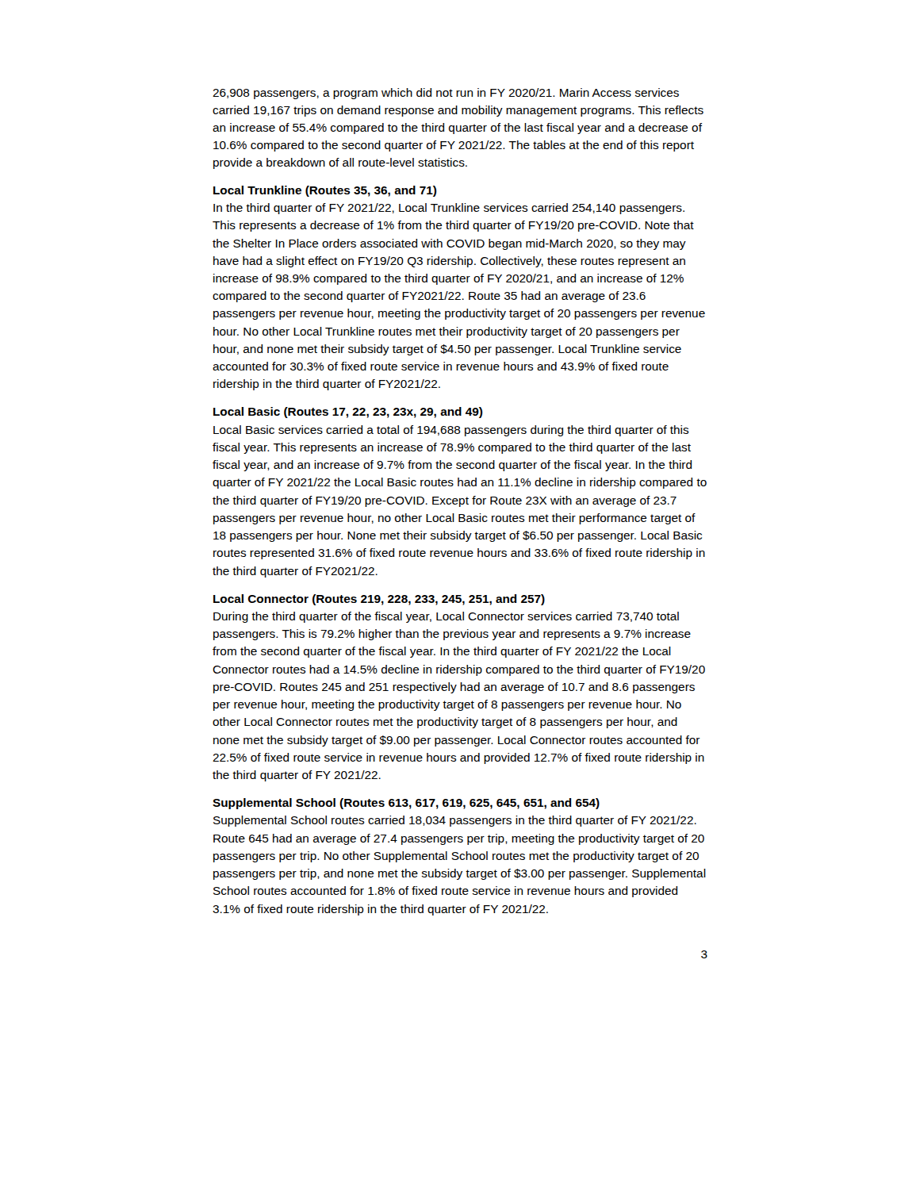26,908 passengers, a program which did not run in FY 2020/21. Marin Access services carried 19,167 trips on demand response and mobility management programs. This reflects an increase of 55.4% compared to the third quarter of the last fiscal year and a decrease of 10.6% compared to the second quarter of FY 2021/22. The tables at the end of this report provide a breakdown of all route-level statistics.
Local Trunkline (Routes 35, 36, and 71)
In the third quarter of FY 2021/22, Local Trunkline services carried 254,140 passengers. This represents a decrease of 1% from the third quarter of FY19/20 pre-COVID. Note that the Shelter In Place orders associated with COVID began mid-March 2020, so they may have had a slight effect on FY19/20 Q3 ridership. Collectively, these routes represent an increase of 98.9% compared to the third quarter of FY 2020/21, and an increase of 12% compared to the second quarter of FY2021/22. Route 35 had an average of 23.6 passengers per revenue hour, meeting the productivity target of 20 passengers per revenue hour. No other Local Trunkline routes met their productivity target of 20 passengers per hour, and none met their subsidy target of $4.50 per passenger. Local Trunkline service accounted for 30.3% of fixed route service in revenue hours and 43.9% of fixed route ridership in the third quarter of FY2021/22.
Local Basic (Routes 17, 22, 23, 23x, 29, and 49)
Local Basic services carried a total of 194,688 passengers during the third quarter of this fiscal year. This represents an increase of 78.9% compared to the third quarter of the last fiscal year, and an increase of 9.7% from the second quarter of the fiscal year. In the third quarter of FY 2021/22 the Local Basic routes had an 11.1% decline in ridership compared to the third quarter of FY19/20 pre-COVID. Except for Route 23X with an average of 23.7 passengers per revenue hour, no other Local Basic routes met their performance target of 18 passengers per hour. None met their subsidy target of $6.50 per passenger. Local Basic routes represented 31.6% of fixed route revenue hours and 33.6% of fixed route ridership in the third quarter of FY2021/22.
Local Connector (Routes 219, 228, 233, 245, 251, and 257)
During the third quarter of the fiscal year, Local Connector services carried 73,740 total passengers. This is 79.2% higher than the previous year and represents a 9.7% increase from the second quarter of the fiscal year. In the third quarter of FY 2021/22 the Local Connector routes had a 14.5% decline in ridership compared to the third quarter of FY19/20 pre-COVID. Routes 245 and 251 respectively had an average of 10.7 and 8.6 passengers per revenue hour, meeting the productivity target of 8 passengers per revenue hour. No other Local Connector routes met the productivity target of 8 passengers per hour, and none met the subsidy target of $9.00 per passenger. Local Connector routes accounted for 22.5% of fixed route service in revenue hours and provided 12.7% of fixed route ridership in the third quarter of FY 2021/22.
Supplemental School (Routes 613, 617, 619, 625, 645, 651, and 654)
Supplemental School routes carried 18,034 passengers in the third quarter of FY 2021/22. Route 645 had an average of 27.4 passengers per trip, meeting the productivity target of 20 passengers per trip. No other Supplemental School routes met the productivity target of 20 passengers per trip, and none met the subsidy target of $3.00 per passenger. Supplemental School routes accounted for 1.8% of fixed route service in revenue hours and provided 3.1% of fixed route ridership in the third quarter of FY 2021/22.
3